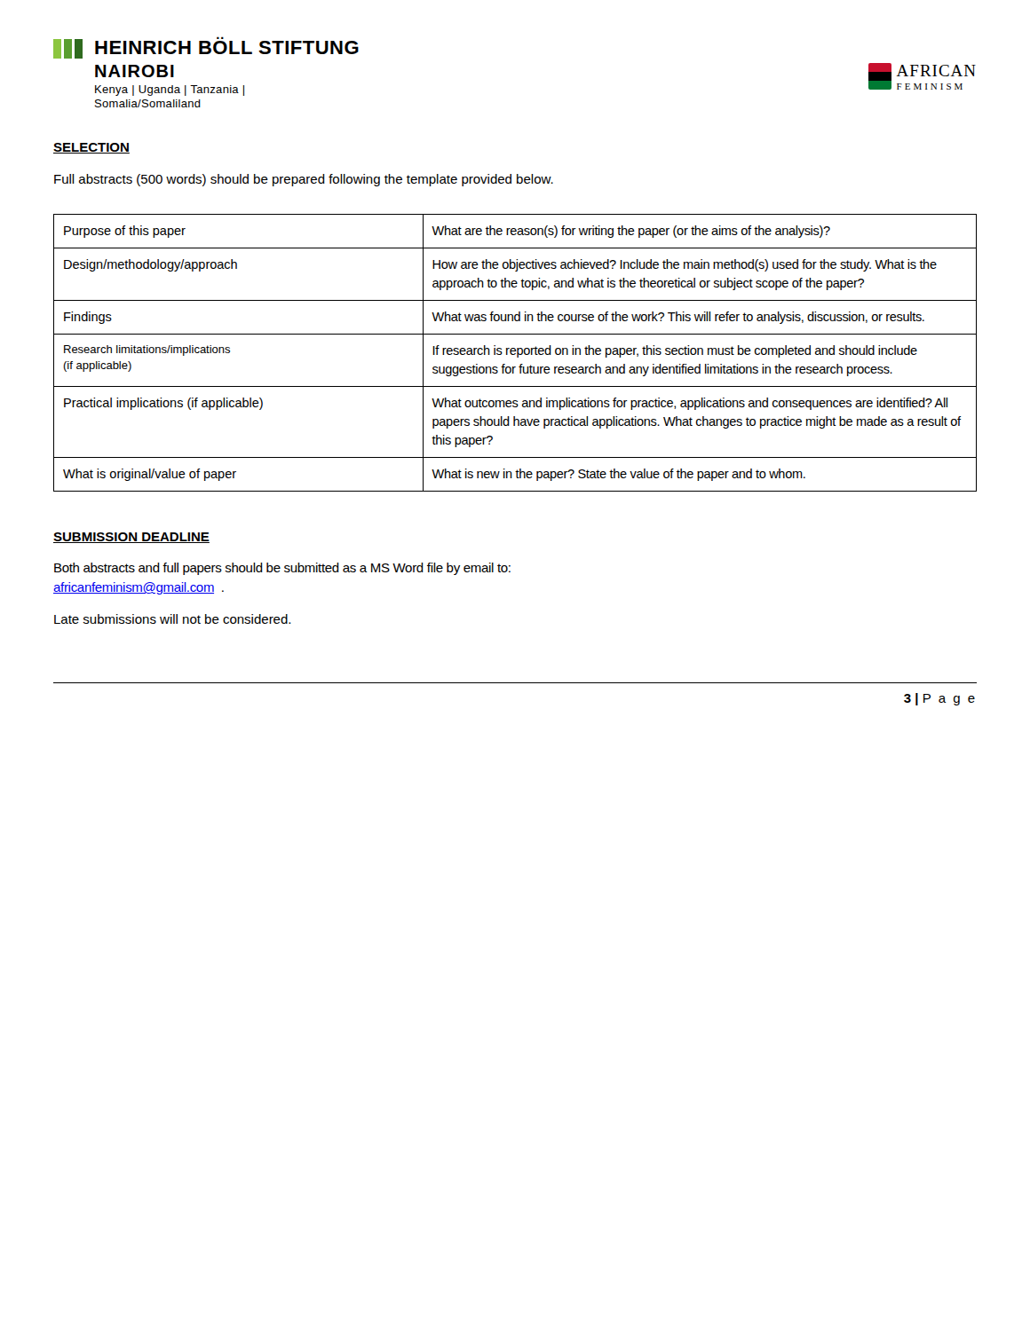HEINRICH BÖLL STIFTUNG
NAIROBI
Kenya | Uganda | Tanzania |
Somalia/Somaliland
AFRICAN
FEMINISM
SELECTION
Full abstracts (500 words) should be prepared following the template provided below.
| Purpose of this paper | What are the reason(s) for writing the paper (or the aims of the analysis)? |
| Design/methodology/approach | How are the objectives achieved? Include the main method(s) used for the study. What is the approach to the topic, and what is the theoretical or subject scope of the paper? |
| Findings | What was found in the course of the work? This will refer to analysis, discussion, or results. |
| Research limitations/implications (if applicable) | If research is reported on in the paper, this section must be completed and should include suggestions for future research and any identified limitations in the research process. |
| Practical implications (if applicable) | What outcomes and implications for practice, applications and consequences are identified? All papers should have practical applications. What changes to practice might be made as a result of this paper? |
| What is original/value of paper | What is new in the paper? State the value of the paper and to whom. |
SUBMISSION DEADLINE
Both abstracts and full papers should be submitted as a MS Word file by email to:
africanfeminism@gmail.com .
Late submissions will not be considered.
3 | P a g e